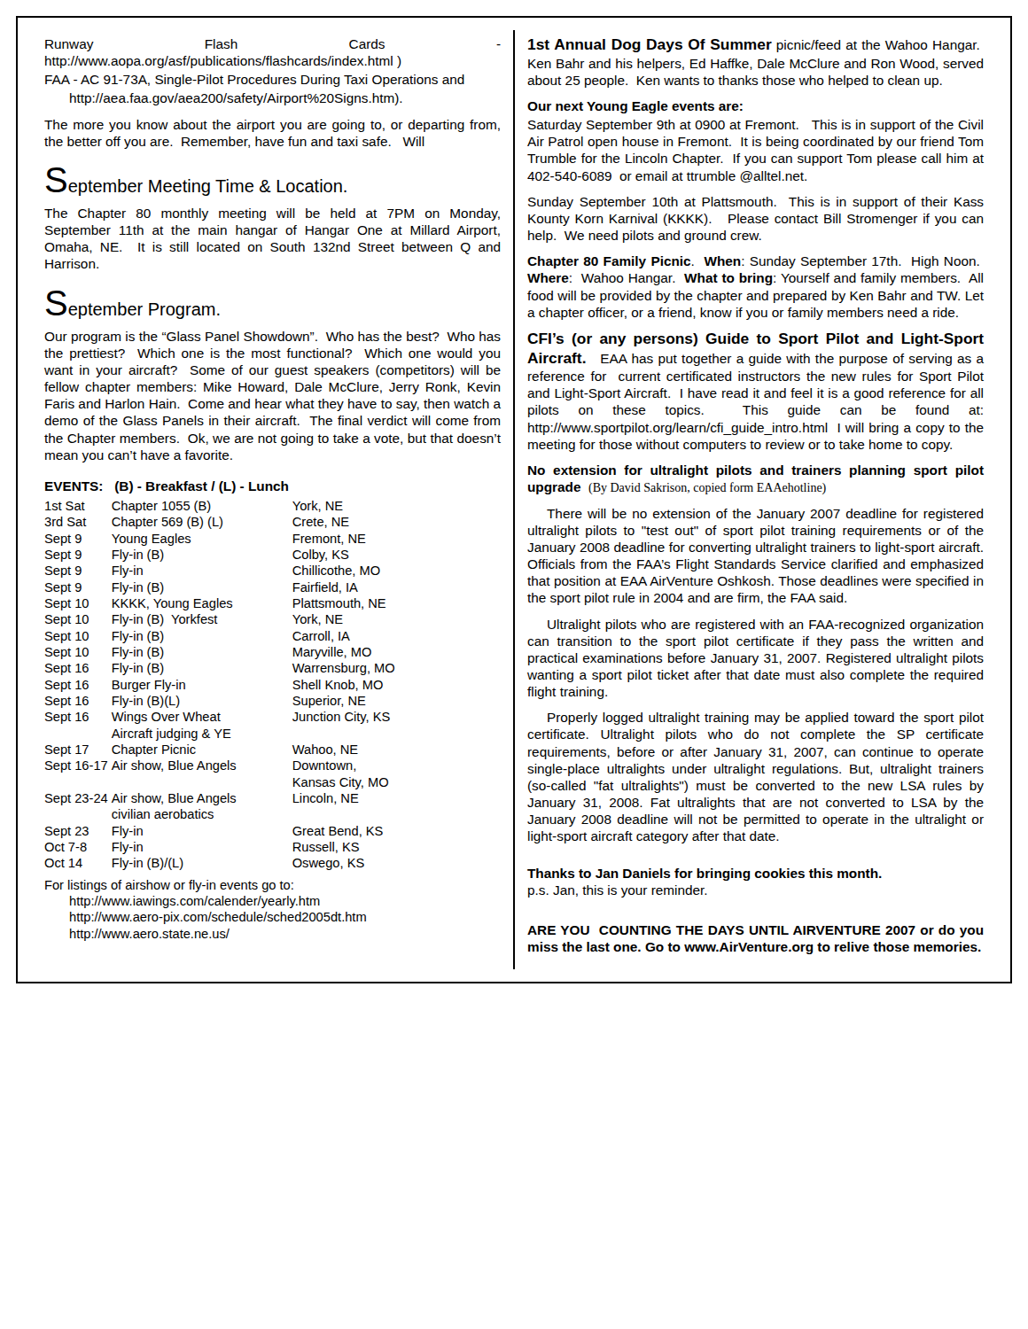Runway Flash Cards - http://www.aopa.org/asf/publications/flashcards/index.html )
FAA - AC 91-73A, Single-Pilot Procedures During Taxi Operations and
http://aea.faa.gov/aea200/safety/Airport%20Signs.htm).
The more you know about the airport you are going to, or departing from, the better off you are. Remember, have fun and taxi safe. Will
September Meeting Time & Location.
The Chapter 80 monthly meeting will be held at 7PM on Monday, September 11th at the main hangar of Hangar One at Millard Airport, Omaha, NE. It is still located on South 132nd Street between Q and Harrison.
September Program.
Our program is the “Glass Panel Showdown”. Who has the best? Who has the prettiest? Which one is the most functional? Which one would you want in your aircraft? Some of our guest speakers (competitors) will be fellow chapter members: Mike Howard, Dale McClure, Jerry Ronk, Kevin Faris and Harlon Hain. Come and hear what they have to say, then watch a demo of the Glass Panels in their aircraft. The final verdict will come from the Chapter members. Ok, we are not going to take a vote, but that doesn’t mean you can’t have a favorite.
EVENTS: (B) - Breakfast / (L) - Lunch
| 1st Sat | Chapter 1055 (B) | York, NE |
| 3rd Sat | Chapter 569 (B) (L) | Crete, NE |
| Sept 9 | Young Eagles | Fremont, NE |
| Sept 9 | Fly-in (B) | Colby, KS |
| Sept 9 | Fly-in | Chillicothe, MO |
| Sept 9 | Fly-in (B) | Fairfield, IA |
| Sept 10 | KKKK, Young Eagles | Plattsmouth, NE |
| Sept 10 | Fly-in (B) Yorkfest | York, NE |
| Sept 10 | Fly-in (B) | Carroll, IA |
| Sept 10 | Fly-in (B) | Maryville, MO |
| Sept 16 | Fly-in (B) | Warrensburg, MO |
| Sept 16 | Burger Fly-in | Shell Knob, MO |
| Sept 16 | Fly-in (B)(L) | Superior, NE |
| Sept 16 | Wings Over Wheat | Junction City, KS |
| | Aircraft judging & YE | |
| Sept 17 | Chapter Picnic | Wahoo, NE |
| Sept 16-17 | Air show, Blue Angels | Downtown, |
| | | Kansas City, MO |
| Sept 23-24 | Air show, Blue Angels | Lincoln, NE |
| | civilian aerobatics | |
| Sept 23 | Fly-in | Great Bend, KS |
| Oct 7-8 | Fly-in | Russell, KS |
| Oct 14 | Fly-in (B)/(L) | Oswego, KS |
For listings of airshow or fly-in events go to:
http://www.iawings.com/calender/yearly.htm
http://www.aero-pix.com/schedule/sched2005dt.htm
http://www.aero.state.ne.us/
1st Annual Dog Days Of Summer picnic/feed at the Wahoo Hangar. Ken Bahr and his helpers, Ed Haffke, Dale McClure and Ron Wood, served about 25 people. Ken wants to thanks those who helped to clean up.
Our next Young Eagle events are:
Saturday September 9th at 0900 at Fremont. This is in support of the Civil Air Patrol open house in Fremont. It is being coordinated by our friend Tom Trumble for the Lincoln Chapter. If you can support Tom please call him at 402-540-6089 or email at ttrumble @alltel.net.
Sunday September 10th at Plattsmouth. This is in support of their Kass Kounty Korn Karnival (KKKK). Please contact Bill Stromenger if you can help. We need pilots and ground crew.
Chapter 80 Family Picnic. When: Sunday September 17th. High Noon. Where: Wahoo Hangar. What to bring: Yourself and family members. All food will be provided by the chapter and prepared by Ken Bahr and TW. Let a chapter officer, or a friend, know if you or family members need a ride.
CFI’s (or any persons) Guide to Sport Pilot and Light-Sport Aircraft. EAA has put together a guide with the purpose of serving as a reference for current certificated instructors the new rules for Sport Pilot and Light-Sport Aircraft. I have read it and feel it is a good reference for all pilots on these topics. This guide can be found at: http://www.sportpilot.org/learn/cfi_guide_intro.html I will bring a copy to the meeting for those without computers to review or to take home to copy.
No extension for ultralight pilots and trainers planning sport pilot upgrade (By David Sakrison, copied form EAAehotline)
There will be no extension of the January 2007 deadline for registered ultralight pilots to "test out" of sport pilot training requirements or of the January 2008 deadline for converting ultralight trainers to light-sport aircraft. Officials from the FAA’s Flight Standards Service clarified and emphasized that position at EAA AirVenture Oshkosh. Those deadlines were specified in the sport pilot rule in 2004 and are firm, the FAA said.
Ultralight pilots who are registered with an FAA-recognized organization can transition to the sport pilot certificate if they pass the written and practical examinations before January 31, 2007. Registered ultralight pilots wanting a sport pilot ticket after that date must also complete the required flight training.
Properly logged ultralight training may be applied toward the sport pilot certificate. Ultralight pilots who do not complete the SP certificate requirements, before or after January 31, 2007, can continue to operate single-place ultralights under ultralight regulations. But, ultralight trainers (so-called "fat ultralights") must be converted to the new LSA rules by January 31, 2008. Fat ultralights that are not converted to LSA by the January 2008 deadline will not be permitted to operate in the ultralight or light-sport aircraft category after that date.
Thanks to Jan Daniels for bringing cookies this month.
p.s. Jan, this is your reminder.
ARE YOU COUNTING THE DAYS UNTIL AIRVENTURE 2007 or do you miss the last one. Go to www.AirVenture.org to relive those memories.